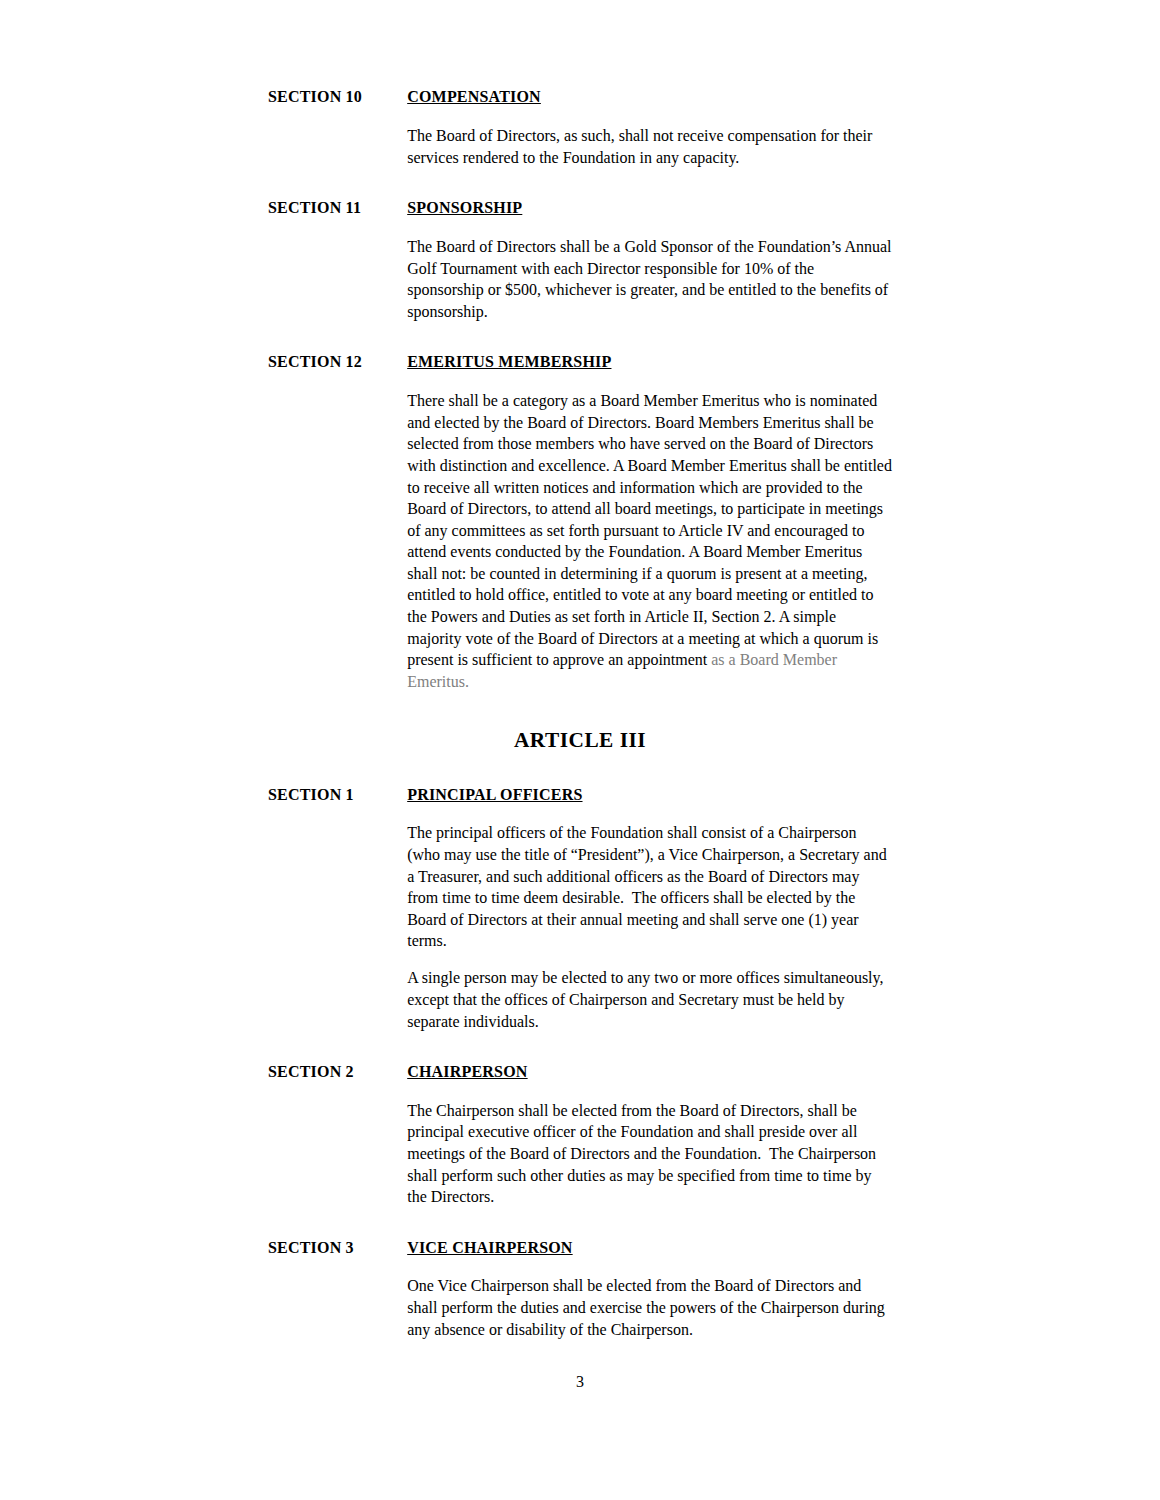SECTION 10
COMPENSATION
The Board of Directors, as such, shall not receive compensation for their services rendered to the Foundation in any capacity.
SECTION 11
SPONSORSHIP
The Board of Directors shall be a Gold Sponsor of the Foundation’s Annual Golf Tournament with each Director responsible for 10% of the sponsorship or $500, whichever is greater, and be entitled to the benefits of sponsorship.
SECTION 12
EMERITUS MEMBERSHIP
There shall be a category as a Board Member Emeritus who is nominated and elected by the Board of Directors. Board Members Emeritus shall be selected from those members who have served on the Board of Directors with distinction and excellence. A Board Member Emeritus shall be entitled to receive all written notices and information which are provided to the Board of Directors, to attend all board meetings, to participate in meetings of any committees as set forth pursuant to Article IV and encouraged to attend events conducted by the Foundation. A Board Member Emeritus shall not: be counted in determining if a quorum is present at a meeting, entitled to hold office, entitled to vote at any board meeting or entitled to the Powers and Duties as set forth in Article II, Section 2. A simple majority vote of the Board of Directors at a meeting at which a quorum is present is sufficient to approve an appointment as a Board Member Emeritus.
ARTICLE III
SECTION 1
PRINCIPAL OFFICERS
The principal officers of the Foundation shall consist of a Chairperson (who may use the title of “President”), a Vice Chairperson, a Secretary and a Treasurer, and such additional officers as the Board of Directors may from time to time deem desirable. The officers shall be elected by the Board of Directors at their annual meeting and shall serve one (1) year terms.
A single person may be elected to any two or more offices simultaneously, except that the offices of Chairperson and Secretary must be held by separate individuals.
SECTION 2
CHAIRPERSON
The Chairperson shall be elected from the Board of Directors, shall be principal executive officer of the Foundation and shall preside over all meetings of the Board of Directors and the Foundation. The Chairperson shall perform such other duties as may be specified from time to time by the Directors.
SECTION 3
VICE CHAIRPERSON
One Vice Chairperson shall be elected from the Board of Directors and shall perform the duties and exercise the powers of the Chairperson during any absence or disability of the Chairperson.
3